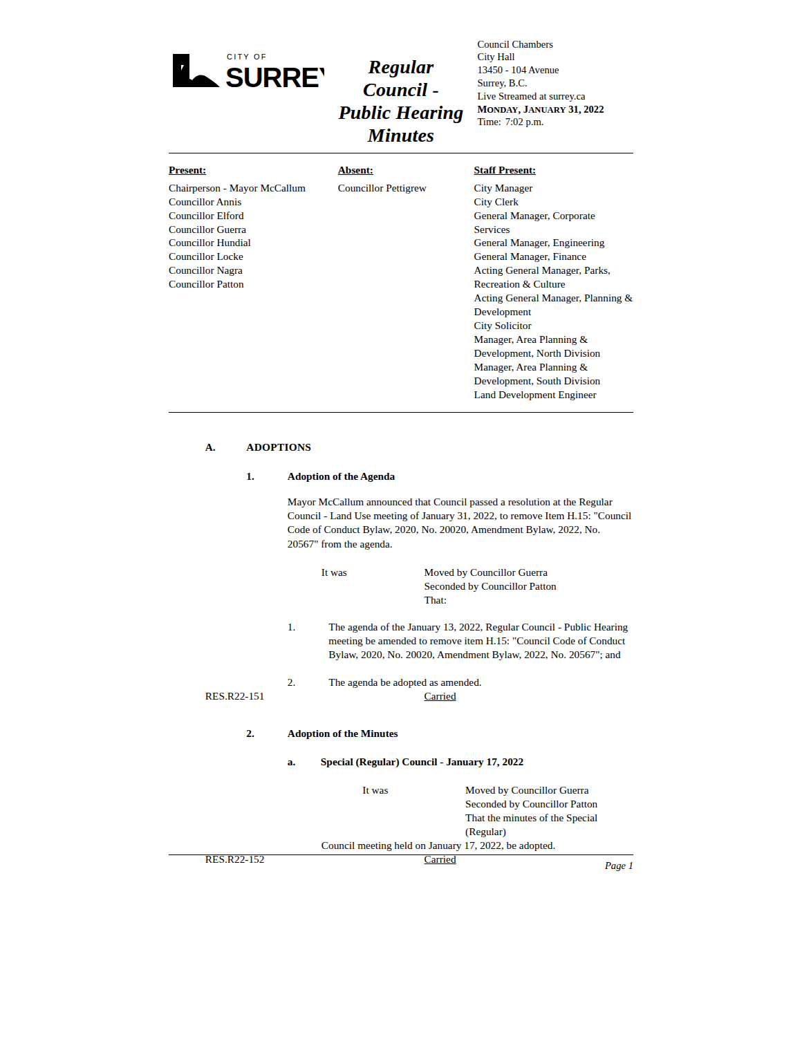CITY OF SURREY
Regular Council -
Public Hearing Minutes
Council Chambers
City Hall
13450 - 104 Avenue
Surrey, B.C.
Live Streamed at surrey.ca
MONDAY, JANUARY 31, 2022
Time: 7:02 p.m.
| Present: | Absent: | Staff Present: |
| --- | --- | --- |
| Chairperson - Mayor McCallum Councillor Annis Councillor Elford Councillor Guerra Councillor Hundial Councillor Locke Councillor Nagra Councillor Patton | Councillor Pettigrew | City Manager City Clerk General Manager, Corporate Services General Manager, Engineering General Manager, Finance Acting General Manager, Parks, Recreation & Culture Acting General Manager, Planning & Development City Solicitor Manager, Area Planning & Development, North Division Manager, Area Planning & Development, South Division Land Development Engineer |
A.
ADOPTIONS
1.
Adoption of the Agenda
Mayor McCallum announced that Council passed a resolution at the Regular Council - Land Use meeting of January 31, 2022, to remove Item H.15: "Council Code of Conduct Bylaw, 2020, No. 20020, Amendment Bylaw, 2022, No. 20567" from the agenda.
It was
Moved by Councillor Guerra
Seconded by Councillor Patton
That:
1.
The agenda of the January 13, 2022, Regular Council - Public Hearing meeting be amended to remove item H.15: "Council Code of Conduct Bylaw, 2020, No. 20020, Amendment Bylaw, 2022, No. 20567"; and
2.
The agenda be adopted as amended.
RES.R22-151
Carried
2.
Adoption of the Minutes
a.
Special (Regular) Council - January 17, 2022
It was
Moved by Councillor Guerra
Seconded by Councillor Patton
That the minutes of the Special (Regular)
Council meeting held on January 17, 2022, be adopted.
RES.R22-152
Carried
Page 1